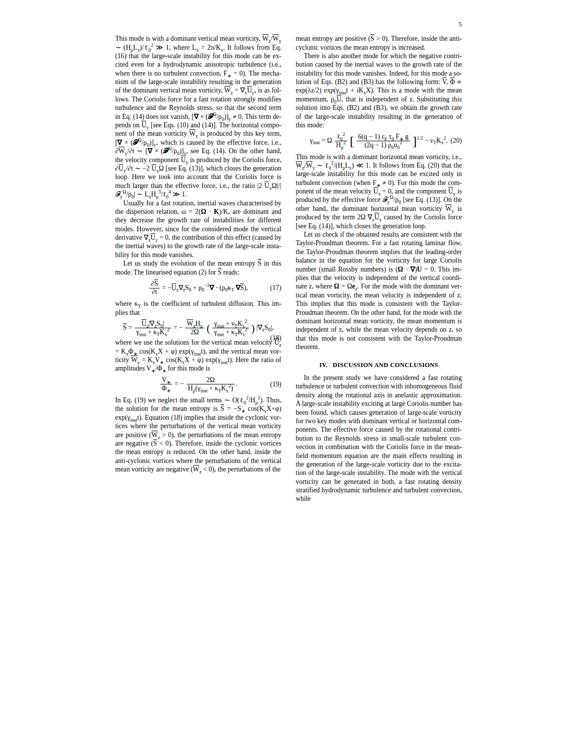5
This mode is with a dominant vertical mean vorticity, Wz/Wy ∼ (HρLx)/ℓ02 ≫ 1, where Lx = 2π/Kx. It follows from Eq. (16) that the large-scale instability for this mode can be excited even for a hydrodynamic anisotropic turbulence (i.e., when there is no turbulent convection, F∗ = 0). The mechanism of the large-scale instability resulting in the generation of the dominant vertical mean vorticity, Wz = ∇xUy, is as follows. The Coriolis force for a fast rotation strongly modifies turbulence and the Reynolds stress, so that the second term in Eq. (14) does not vanish, [∇ × (𝓕Ω/ρ0)]y ≠ 0. This term depends on Uy [see Eqs. (10) and (14)]. The horizontal component of the mean vorticity Wy is produced by this key term, [∇ × (𝓕Ω/ρ0)]y, which is caused by the effective force, i.e., ∂Wy/∂t ∼ [∇ × (𝓕Ω/ρ0)]y, see Eq. (14). On the other hand, the velocity component Uy is produced by the Coriolis force, ∂Uy/∂t ∼ −2 UxΩ [see Eq. (13)], which closes the generation loop. Here we took into account that the Coriolis force is much larger than the effective force, i.e., the ratio |2 UxΩ|/|𝓕yΩ/ρ0| ∼ LxHρ3/ℓ04 ≫ 1.
Usually for a fast rotation, inertial waves characterised by the dispersion relation, ω = 2(Ω · K)/K, are dominant and they decrease the growth rate of instabilities for different modes. However, since for the considered mode the vertical derivative ∇zUy = 0, the contribution of this effect (caused by the inertial waves) to the growth rate of the large-scale instability for this mode vanishes.
Let us study the evolution of the mean entropy S in this mode. The linearised equation (2) for S reads:
∂S∂t = −Uz∇zS0 + ρ0−1∇ · (ρ0κT ∇S), (17)
where κT is the coefficient of turbulent diffusion. This implies that
S = Uz|∇zS0|γinst + κTKx2 = − WzHρ 2Ω ( γinst + νTKx2 γinst + κTKx2 ) |∇zS0|,
(18)
where we use the solutions for the vertical mean velocity Uz = KxΦ∗ cos(KxX + φ) exp(γinstt), and the vertical mean vorticity Wz = KxV∗ cos(KxX + φ) exp(γinstt). Here the ratio of amplitudes V∗/Φ∗ for this mode is
V∗Φ∗ = − 2Ω Hρ(γinst + κTKx2). (19)
In Eq. (19) we neglect the small terms ∼ O(ℓ02/Hρ2). Thus, the solution for the mean entropy is S = −S∗ cos(KxX+φ) exp(γinstt). Equation (18) implies that inside the cyclonic vortices where the perturbations of the vertical mean vorticity are positive (Wz > 0), the perturbations of the mean entropy are negative (S < 0). Therefore, inside the cyclonic vortices the mean entropy is reduced. On the other hand, inside the anti-cyclonic vortices where the perturbations of the vertical mean vorticity are negative (Wz < 0), the perturbations of the
mean entropy are positive (S > 0). Therefore, inside the anti-cyclonic vortices the mean entropy is increased.
There is also another mode for which the negative contribution caused by the inertial waves to the growth rate of the instability for this mode vanishes. Indeed, for this mode a solution of Eqs. (B2) and (B3) has the following form: V, Φ ∝ exp(λz/2) exp(γinstt + iKxX). This is a mode with the mean momentum, ρ0U, that is independent of z. Substituting this solution into Eqs. (B2) and (B3), we obtain the growth rate of the large-scale instability resulting in the generation of this mode:
γinst = Ω ℓ02 Hρ2 [ 6(q − 1) εF τ0 F∗ g(2q − 1) ρ0u02 ]1/2 − νTKx2. (20)
This mode is with a dominant horizontal mean vorticity, i.e., Wz/Wy ∼ ℓ02/(HρLx) ≪ 1. It follows from Eq. (20) that the large-scale instability for this mode can be excited only in turbulent convection (when F∗ ≠ 0). For this mode the component of the mean velocity Ux = 0, and the component Uy is produced by the effective force 𝓕yΩ/ρ0 [see Eq. (13)]. On the other hand, the dominant horizontal mean vorticity Wy is produced by the term 2Ω ∇zUy caused by the Coriolis force [see Eq. (14)], which closes the generation loop.
Let us check if the obtained results are consistent with the Taylor-Proudman theorem. For a fast rotating laminar flow, the Taylor-Proudman theorem implies that the leading-order balance in the equation for the vorticity for large Coriolis number (small Rossby numbers) is (Ω · ∇)U = 0. This implies that the velocity is independent of the vertical coordinate z, where Ω = Ωez. For the mode with the dominant vertical mean vorticity, the mean velocity is independent of z. This implies that this mode is consistent with the Taylor-Proudman theorem. On the other hand, for the mode with the dominant horizontal mean vorticity, the mean momentum is independent of z, while the mean velocity depends on z, so that this mode is not consistent with the Taylor-Proudman theorem.
IV. Discussion and conclusions
In the present study we have considered a fast rotating turbulence or turbulent convection with inhomogeneous fluid density along the rotational axis in anelastic approximation. A large-scale instability exciting at large Coriolis number has been found, which causes generation of large-scale vorticity for two key modes with dominant vertical or horizontal components. The effective force caused by the rotational contribution to the Reynolds stress in small-scale turbulent convection in combination with the Coriolis force in the mean-field momentum equation are the main effects resulting in the generation of the large-scale vorticity due to the excitation of the large-scale instability. The mode with the vertical vorticity can be generated in both, a fast rotating density stratified hydrodynamic turbulence and turbulent convection, while